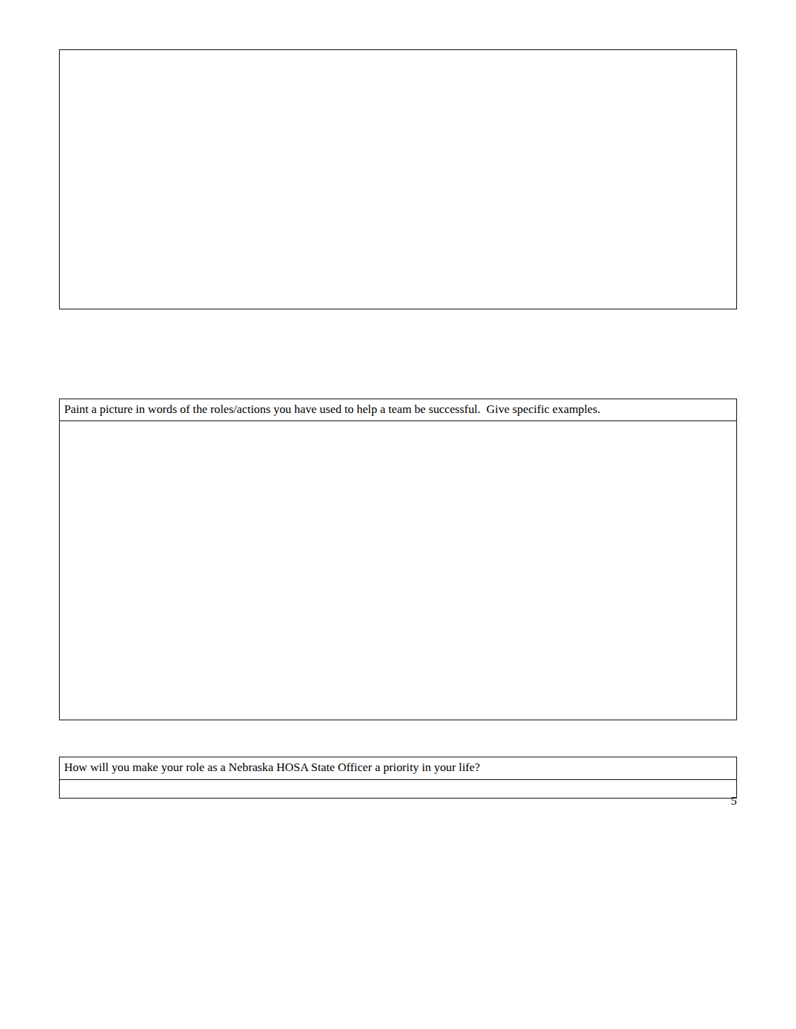Paint a picture in words of the roles/actions you have used to help a team be successful. Give specific examples.
How will you make your role as a Nebraska HOSA State Officer a priority in your life?
5